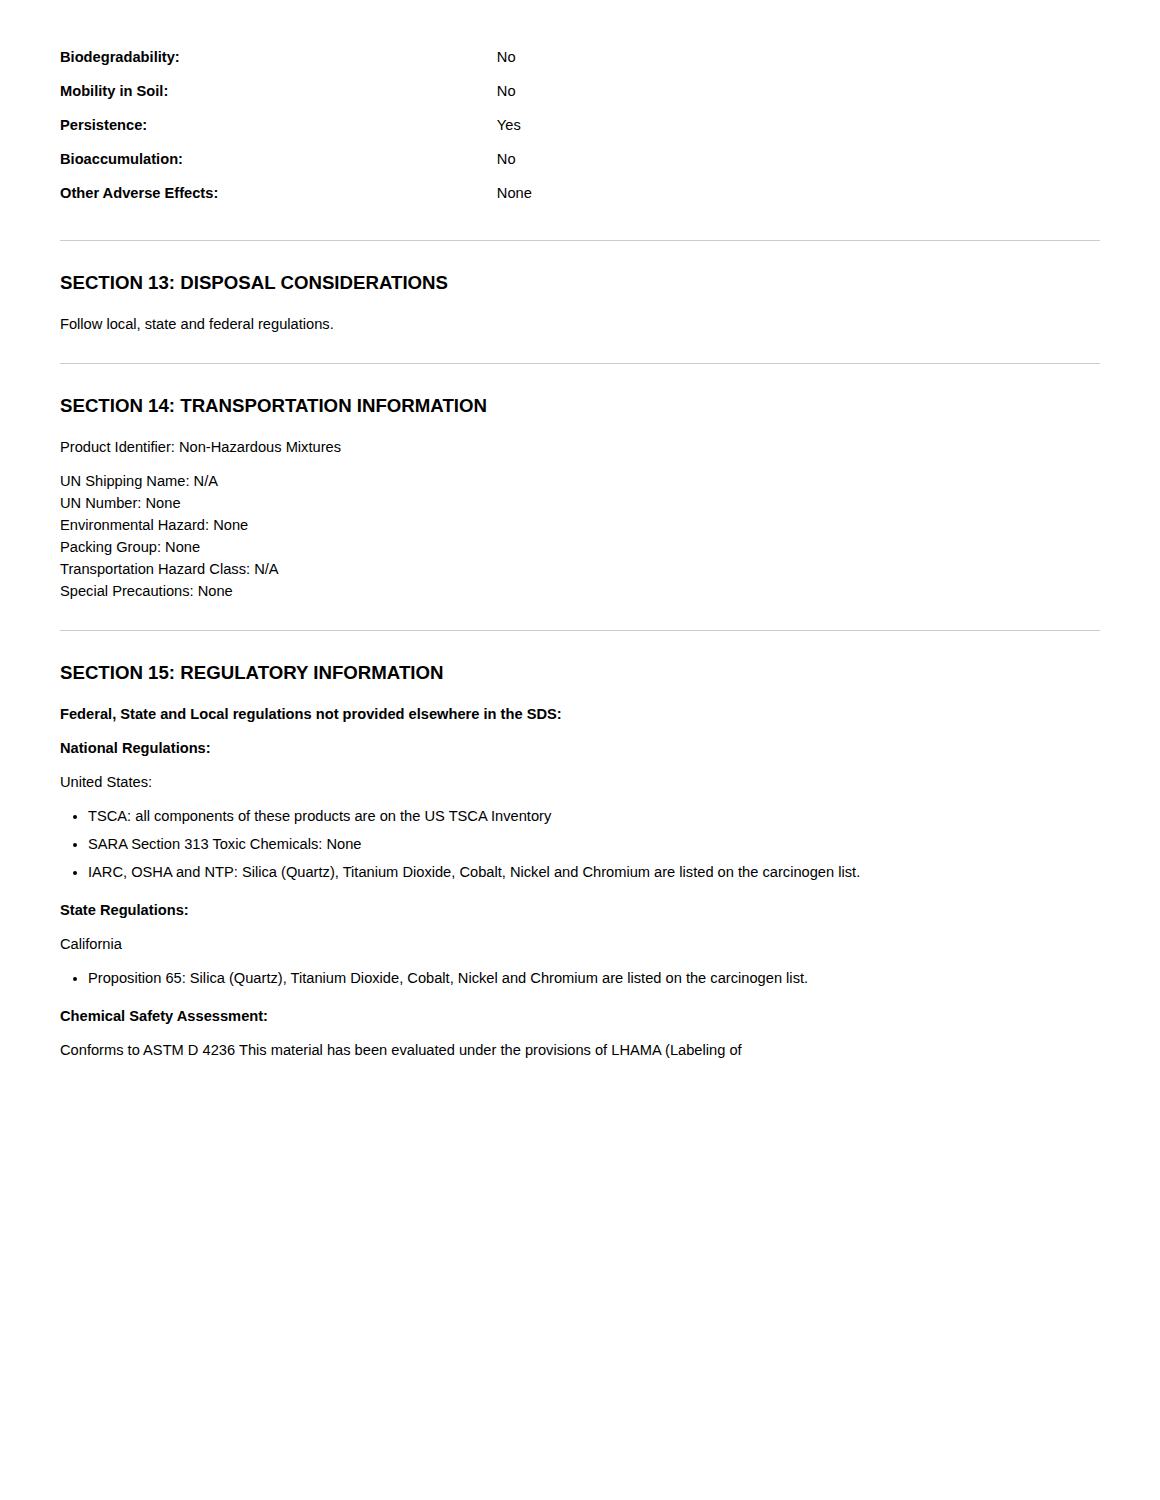| Biodegradability: | No |
| Mobility in Soil: | No |
| Persistence: | Yes |
| Bioaccumulation: | No |
| Other Adverse Effects: | None |
SECTION 13: DISPOSAL CONSIDERATIONS
Follow local, state and federal regulations.
SECTION 14: TRANSPORTATION INFORMATION
Product Identifier: Non-Hazardous Mixtures
UN Shipping Name: N/A
UN Number: None
Environmental Hazard: None
Packing Group: None
Transportation Hazard Class: N/A
Special Precautions: None
SECTION 15: REGULATORY INFORMATION
Federal, State and Local regulations not provided elsewhere in the SDS:
National Regulations:
United States:
TSCA: all components of these products are on the US TSCA Inventory
SARA Section 313 Toxic Chemicals: None
IARC, OSHA and NTP: Silica (Quartz), Titanium Dioxide, Cobalt, Nickel and Chromium are listed on the carcinogen list.
State Regulations:
California
Proposition 65: Silica (Quartz), Titanium Dioxide, Cobalt, Nickel and Chromium are listed on the carcinogen list.
Chemical Safety Assessment:
Conforms to ASTM D 4236 This material has been evaluated under the provisions of LHAMA (Labeling of